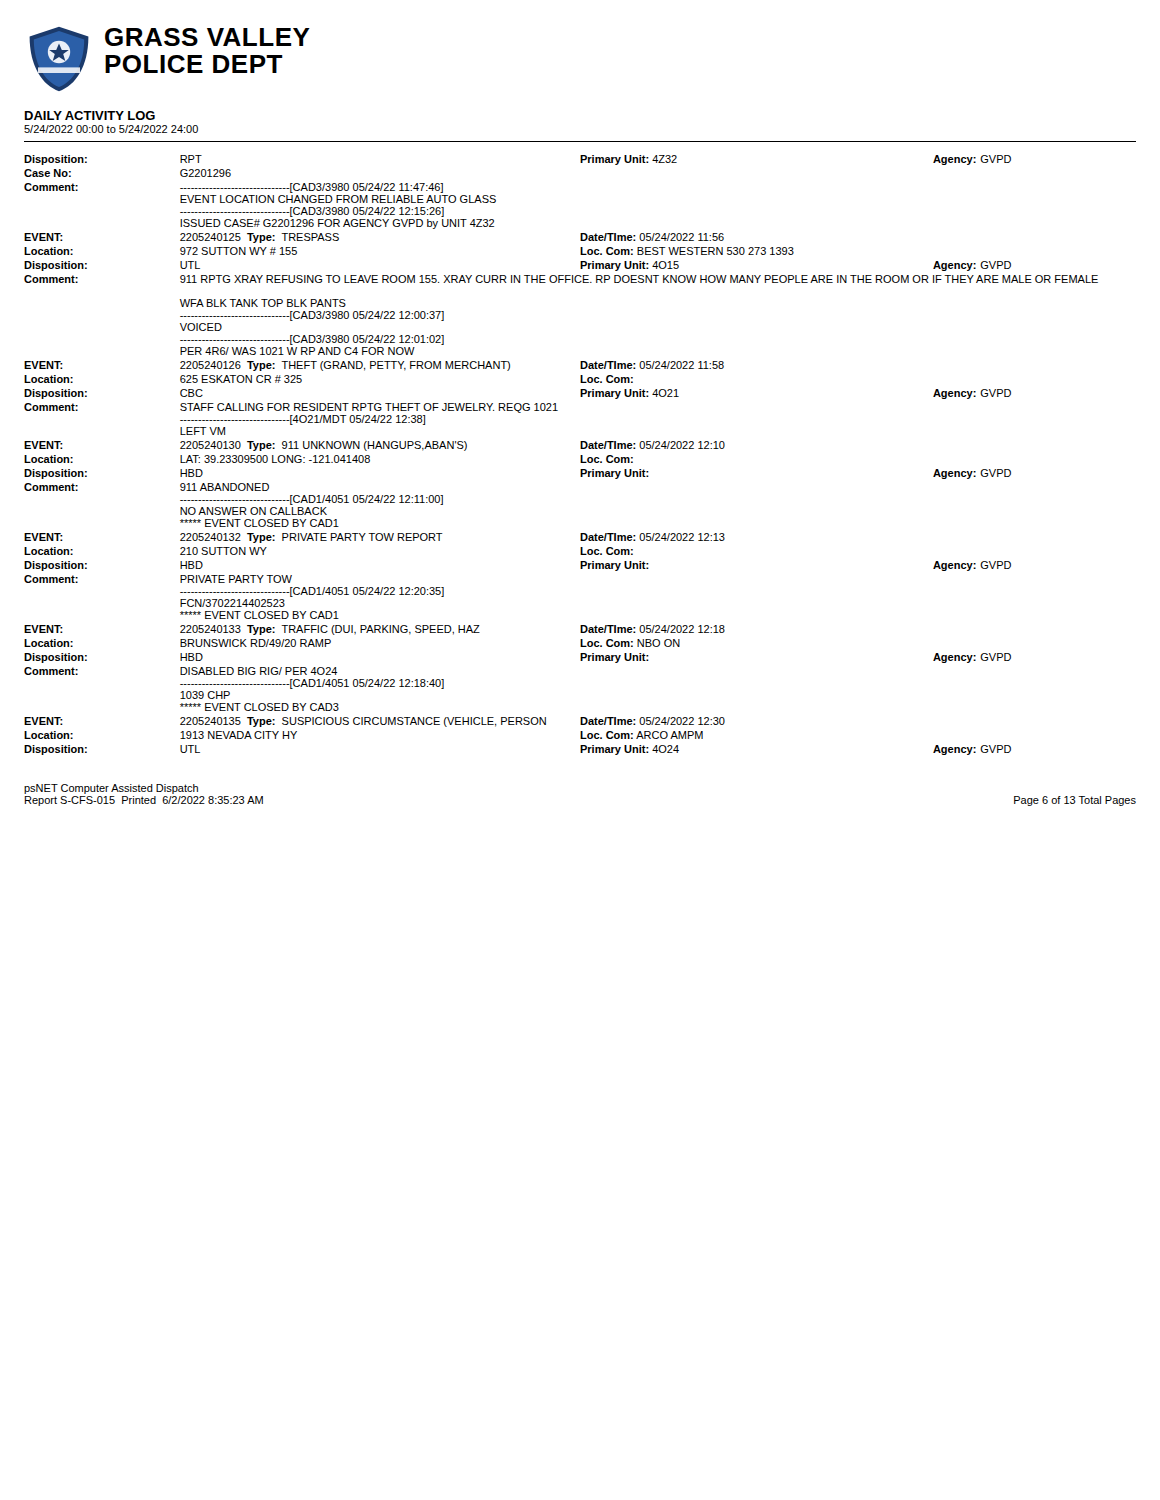GRASS VALLEY
POLICE DEPT
DAILY ACTIVITY LOG
5/24/2022 00:00 to 5/24/2022 24:00
| Disposition: | RPT | Primary Unit: 4Z32 | Agency: | GVPD |
| Case No: | G2201296 |
| Comment: | ------------------------------[CAD3/3980 05/24/22 11:47:46] EVENT LOCATION CHANGED FROM RELIABLE AUTO GLASS ------------------------------[CAD3/3980 05/24/22 12:15:26] ISSUED CASE# G2201296 FOR AGENCY GVPD by UNIT 4Z32 |
| EVENT: | 2205240125 Type: TRESPASS | Date/TIme: 05/24/2022 11:56 |
| Location: | 972 SUTTON WY # 155 | Loc. Com: BEST WESTERN 530 273 1393 |
| Disposition: | UTL | Primary Unit: 4O15 | Agency: | GVPD |
| Comment: | 911 RPTG XRAY REFUSING TO LEAVE ROOM 155. XRAY CURR IN THE OFFICE. RP DOESNT KNOW HOW MANY PEOPLE ARE IN THE ROOM OR IF THEY ARE MALE OR FEMALE WFA BLK TANK TOP BLK PANTS ------------------------------[CAD3/3980 05/24/22 12:00:37] VOICED ------------------------------[CAD3/3980 05/24/22 12:01:02] PER 4R6/ WAS 1021 W RP AND C4 FOR NOW |
| EVENT: | 2205240126 Type: THEFT (GRAND, PETTY, FROM MERCHANT) | Date/TIme: 05/24/2022 11:58 |
| Location: | 625 ESKATON CR # 325 | Loc. Com: |
| Disposition: | CBC | Primary Unit: 4O21 | Agency: | GVPD |
| Comment: | STAFF CALLING FOR RESIDENT RPTG THEFT OF JEWELRY. REQG 1021 ------------------------------[4O21/MDT 05/24/22 12:38] LEFT VM |
| EVENT: | 2205240130 Type: 911 UNKNOWN (HANGUPS,ABAN'S) | Date/TIme: 05/24/2022 12:10 |
| Location: | LAT: 39.23309500 LONG: -121.041408 | Loc. Com: |
| Disposition: | HBD | Primary Unit: | Agency: | GVPD |
| Comment: | 911 ABANDONED ------------------------------[CAD1/4051 05/24/22 12:11:00] NO ANSWER ON CALLBACK ***** EVENT CLOSED BY CAD1 |
| EVENT: | 2205240132 Type: PRIVATE PARTY TOW REPORT | Date/TIme: 05/24/2022 12:13 |
| Location: | 210 SUTTON WY | Loc. Com: |
| Disposition: | HBD | Primary Unit: | Agency: | GVPD |
| Comment: | PRIVATE PARTY TOW ------------------------------[CAD1/4051 05/24/22 12:20:35] FCN/3702214402523 ***** EVENT CLOSED BY CAD1 |
| EVENT: | 2205240133 Type: TRAFFIC (DUI, PARKING, SPEED, HAZ | Date/TIme: 05/24/2022 12:18 |
| Location: | BRUNSWICK RD/49/20 RAMP | Loc. Com: NBO ON |
| Disposition: | HBD | Primary Unit: | Agency: | GVPD |
| Comment: | DISABLED BIG RIG/ PER 4O24 ------------------------------[CAD1/4051 05/24/22 12:18:40] 1039 CHP ***** EVENT CLOSED BY CAD3 |
| EVENT: | 2205240135 Type: SUSPICIOUS CIRCUMSTANCE (VEHICLE, PERSON | Date/TIme: 05/24/2022 12:30 |
| Location: | 1913 NEVADA CITY HY | Loc. Com: ARCO AMPM |
| Disposition: | UTL | Primary Unit: 4O24 | Agency: | GVPD |
psNET Computer Assisted Dispatch
Report S-CFS-015 Printed 6/2/2022 8:35:23 AM Page 6 of 13 Total Pages